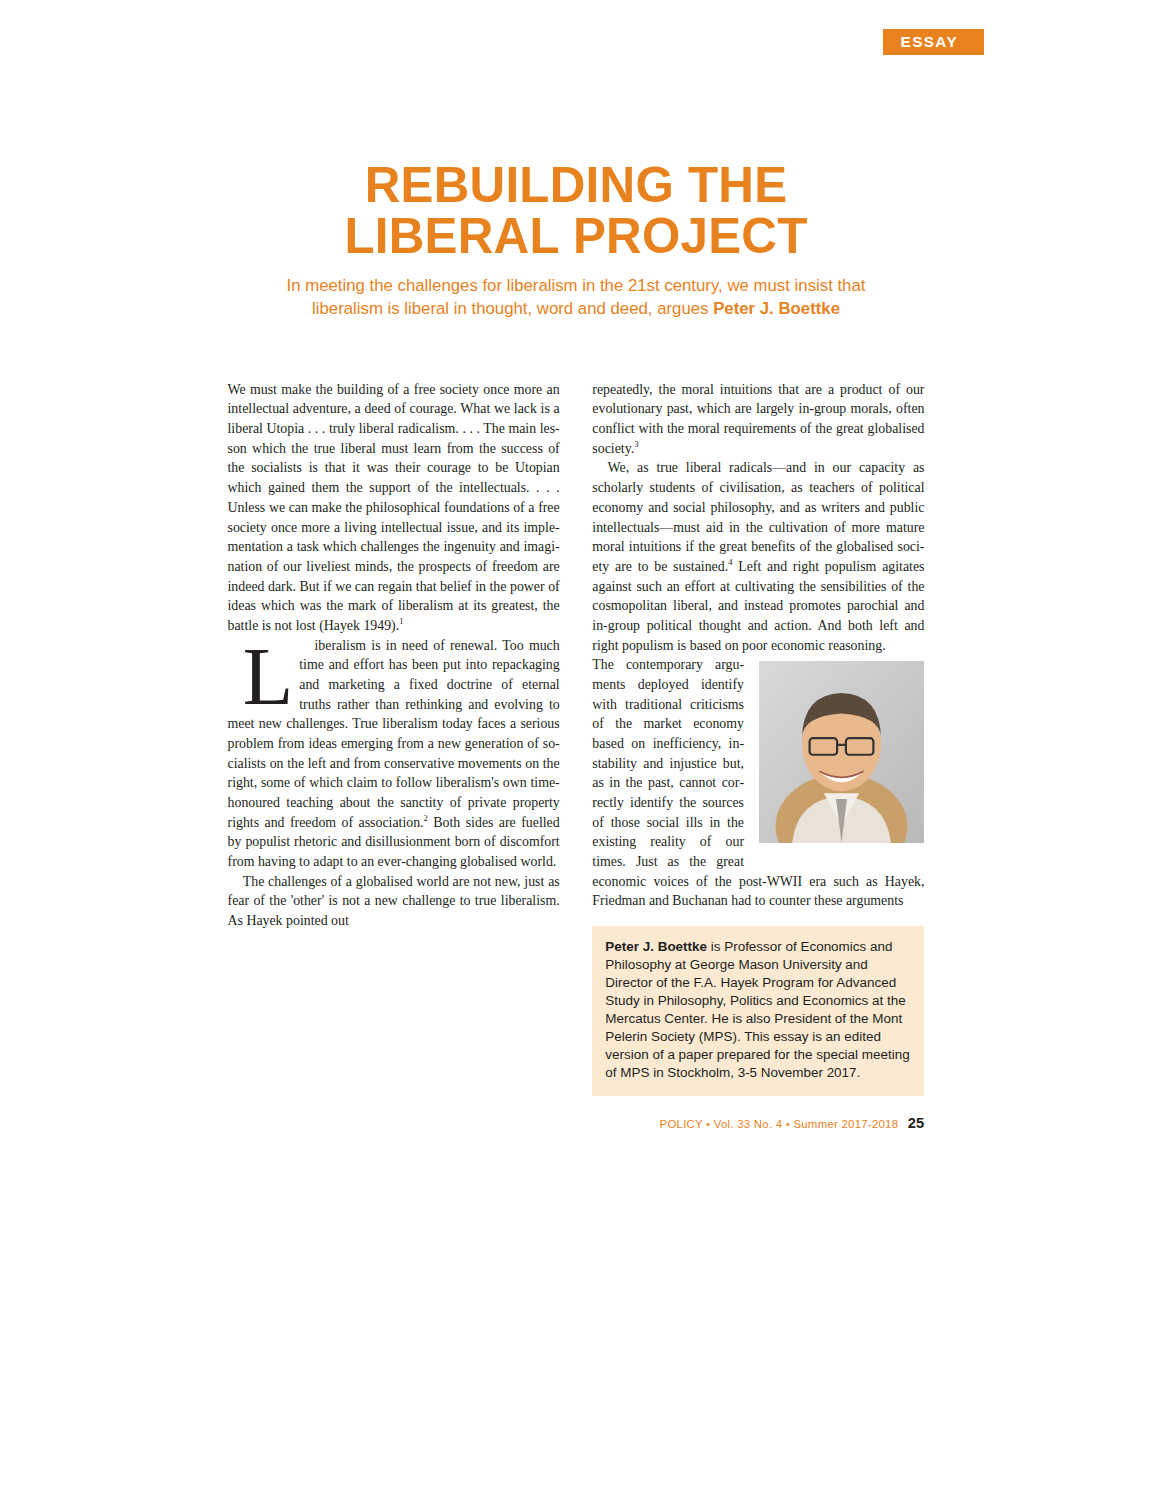ESSAY
REBUILDING THE
LIBERAL PROJECT
In meeting the challenges for liberalism in the 21st century, we must insist that liberalism is liberal in thought, word and deed, argues Peter J. Boettke
We must make the building of a free society once more an intellectual adventure, a deed of courage. What we lack is a liberal Utopia . . . truly liberal radicalism. . . . The main lesson which the true liberal must learn from the success of the socialists is that it was their courage to be Utopian which gained them the support of the intellectuals. . . . Unless we can make the philosophical foundations of a free society once more a living intellectual issue, and its implementation a task which challenges the ingenuity and imagination of our liveliest minds, the prospects of freedom are indeed dark. But if we can regain that belief in the power of ideas which was the mark of liberalism at its greatest, the battle is not lost (Hayek 1949).1
Liberalism is in need of renewal. Too much time and effort has been put into repackaging and marketing a fixed doctrine of eternal truths rather than rethinking and evolving to meet new challenges. True liberalism today faces a serious problem from ideas emerging from a new generation of socialists on the left and from conservative movements on the right, some of which claim to follow liberalism's own time-honoured teaching about the sanctity of private property rights and freedom of association.2 Both sides are fuelled by populist rhetoric and disillusionment born of discomfort from having to adapt to an ever-changing globalised world.
The challenges of a globalised world are not new, just as fear of the 'other' is not a new challenge to true liberalism. As Hayek pointed out
repeatedly, the moral intuitions that are a product of our evolutionary past, which are largely in-group morals, often conflict with the moral requirements of the great globalised society.3
We, as true liberal radicals—and in our capacity as scholarly students of civilisation, as teachers of political economy and social philosophy, and as writers and public intellectuals—must aid in the cultivation of more mature moral intuitions if the great benefits of the globalised society are to be sustained.4 Left and right populism agitates against such an effort at cultivating the sensibilities of the cosmopolitan liberal, and instead promotes parochial and in-group political thought and action. And both left and right populism is based on poor economic reasoning.
The contemporary arguments deployed identify with traditional criticisms of the market economy based on inefficiency, instability and injustice but, as in the past, cannot correctly identify the sources of those social ills in the existing reality of our times. Just as the great economic voices of the post-WWII era such as Hayek, Friedman and Buchanan had to counter these arguments
Peter J. Boettke is Professor of Economics and Philosophy at George Mason University and Director of the F.A. Hayek Program for Advanced Study in Philosophy, Politics and Economics at the Mercatus Center. He is also President of the Mont Pelerin Society (MPS). This essay is an edited version of a paper prepared for the special meeting of MPS in Stockholm, 3-5 November 2017.
POLICY • Vol. 33 No. 4 • Summer 2017-2018 25